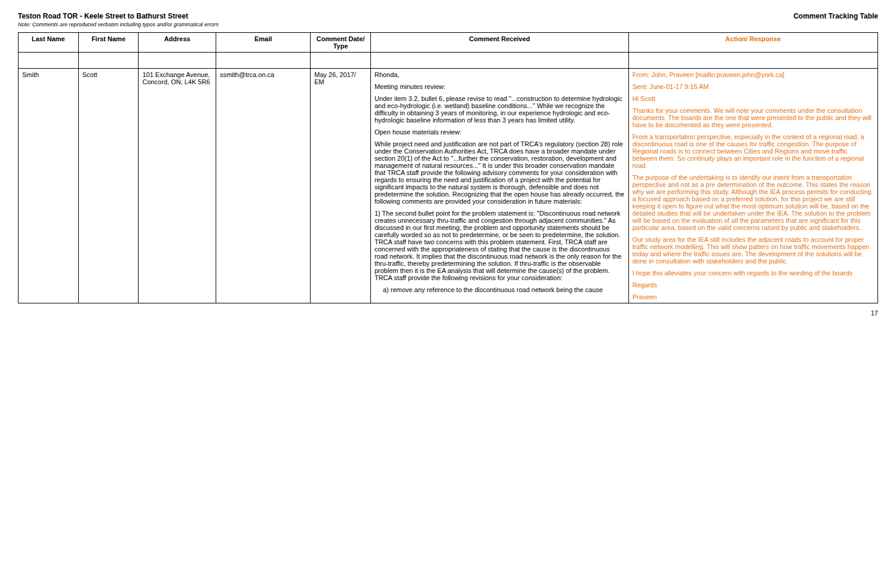Teston Road TOR - Keele Street to Bathurst Street Comment Tracking Table
Note: Comments are reproduced verbatim including typos and/or grammatical errors
| Last Name | First Name | Address | Email | Comment Date/ Type | Comment Received | Action/ Response |
| --- | --- | --- | --- | --- | --- | --- |
| Smith | Scott | 101 Exchange Avenue, Concord, ON, L4K 5R6 | ssmith@trca.on.ca | May 26, 2017/ EM | Rhonda, Meeting minutes review: Under item 3.2, bullet 6, please revise to read "...construction to determine hydrologic and eco-hydrologic (i.e. wetland) baseline conditions..." While we recognize the difficulty in obtaining 3 years of monitoring, in our experience hydrologic and eco-hydrologic baseline information of less than 3 years has limited utility. Open house materials review: While project need and justification are not part of TRCA's regulatory (section 28) role under the Conservation Authorities Act, TRCA does have a broader mandate under section 20(1) of the Act to "...further the conservation, restoration, development and management of natural resources..." It is under this broader conservation mandate that TRCA staff provide the following advisory comments for your consideration with regards to ensuring the need and justification of a project with the potential for significant impacts to the natural system is thorough, defensible and does not predetermine the solution. Recognizing that the open house has already occurred, the following comments are provided your consideration in future materials: 1) The second bullet point for the problem statement is: "Discontinuous road network creates unnecessary thru-traffic and congestion through adjacent communities." As discussed in our first meeting, the problem and opportunity statements should be carefully worded so as not to predetermine, or be seen to predetermine, the solution. TRCA staff have two concerns with this problem statement. First, TRCA staff are concerned with the appropriateness of stating that the cause is the discontinuous road network. It implies that the discontinuous road network is the only reason for the thru-traffic, thereby predetermining the solution. If thru-traffic is the observable problem then it is the EA analysis that will determine the cause(s) of the problem. TRCA staff provide the following revisions for your consideration: a) remove any reference to the discontinuous road network being the cause | From: John, Praveen [mailto:praveen.john@york.ca] Sent: June-01-17 9:15 AM Hi Scott Thanks for your comments. We will note your comments under the consultation documents. The boards are the one that were presented to the public and they will have to be documented as they were presented. From a transportation perspective, especially in the context of a regional road, a discontinuous road is one of the causes for traffic congestion. The purpose of Regional roads is to connect between Cities and Regions and move traffic between them. So continuity plays an important role in the function of a regional road. The purpose of the undertaking is to identify our intent from a transportation perspective and not as a pre determination of the outcome. This states the reason why we are performing this study. Although the IEA process permits for conducting a focused approach based on a preferred solution, for this project we are still keeping it open to figure out what the most optimum solution will be, based on the detailed studies that will be undertaken under the IEA. The solution to the problem will be based on the evaluation of all the parameters that are significant for this particular area, based on the valid concerns raised by public and stakeholders. Our study area for the IEA still includes the adjacent roads to account for proper traffic network modelling. This will show patters on how traffic movements happen today and where the traffic issues are. The development of the solutions will be done in consultation with stakeholders and the public. I hope this alleviates your concern with regards to the wording of the boards Regards Praveen |
17